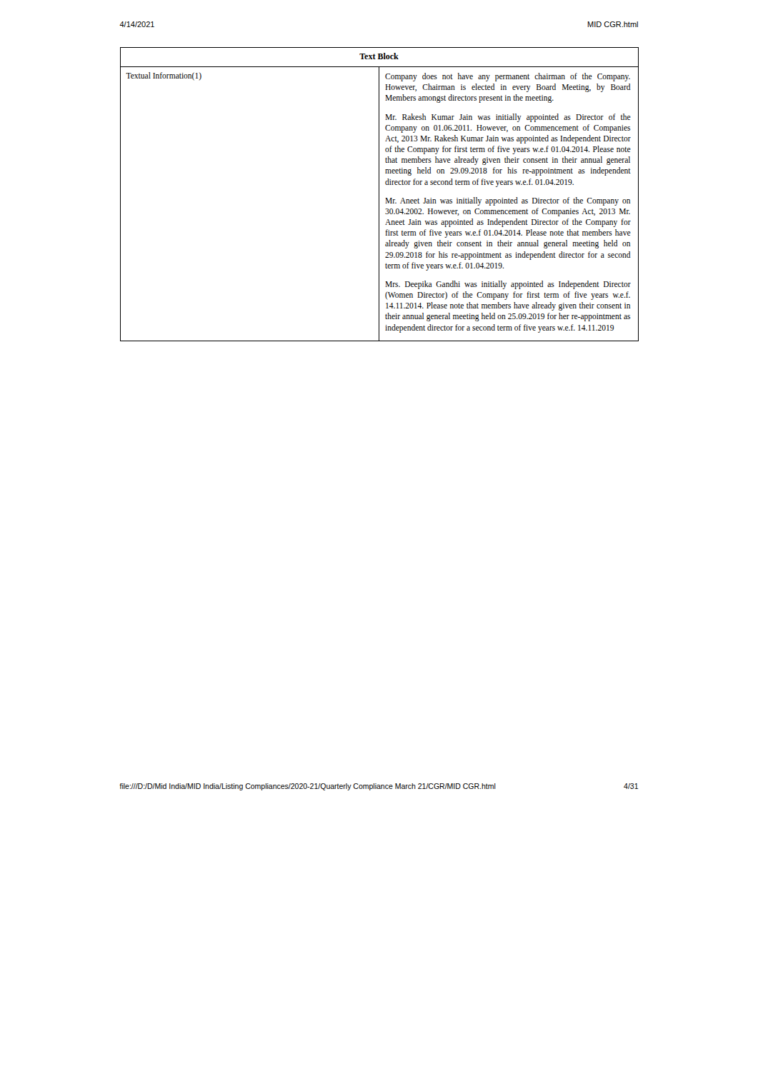4/14/2021 MID CGR.html
| Text Block |
| --- |
| Textual Information(1) | Company does not have any permanent chairman of the Company. However, Chairman is elected in every Board Meeting, by Board Members amongst directors present in the meeting. Mr. Rakesh Kumar Jain was initially appointed as Director of the Company on 01.06.2011. However, on Commencement of Companies Act, 2013 Mr. Rakesh Kumar Jain was appointed as Independent Director of the Company for first term of five years w.e.f 01.04.2014. Please note that members have already given their consent in their annual general meeting held on 29.09.2018 for his re-appointment as independent director for a second term of five years w.e.f. 01.04.2019. Mr. Aneet Jain was initially appointed as Director of the Company on 30.04.2002. However, on Commencement of Companies Act, 2013 Mr. Aneet Jain was appointed as Independent Director of the Company for first term of five years w.e.f 01.04.2014. Please note that members have already given their consent in their annual general meeting held on 29.09.2018 for his re-appointment as independent director for a second term of five years w.e.f. 01.04.2019. Mrs. Deepika Gandhi was initially appointed as Independent Director (Women Director) of the Company for first term of five years w.e.f. 14.11.2014. Please note that members have already given their consent in their annual general meeting held on 25.09.2019 for her re-appointment as independent director for a second term of five years w.e.f. 14.11.2019 |
file:///D:/D/Mid India/MID India/Listing Compliances/2020-21/Quarterly Compliance March 21/CGR/MID CGR.html 4/31